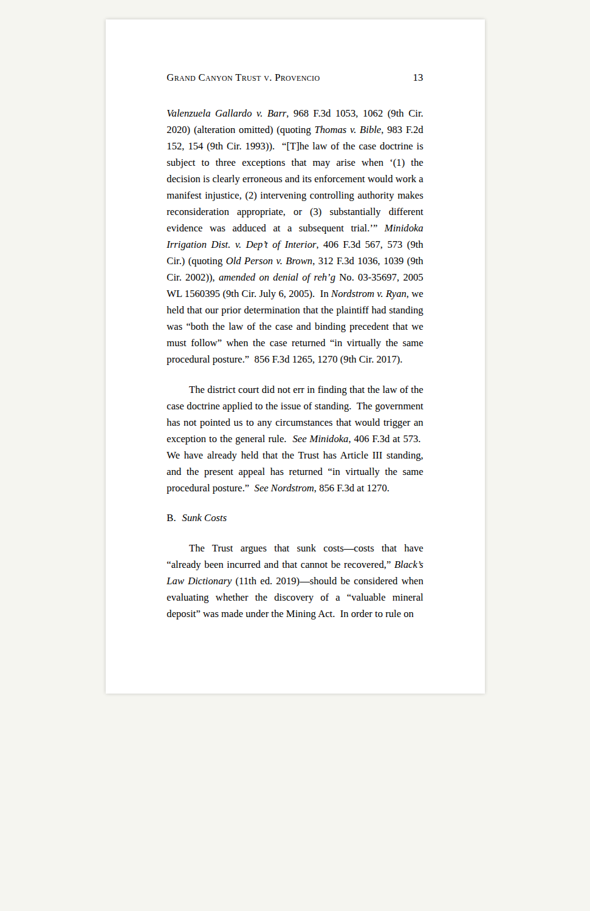Grand Canyon Trust v. Provencio 13
Valenzuela Gallardo v. Barr, 968 F.3d 1053, 1062 (9th Cir. 2020) (alteration omitted) (quoting Thomas v. Bible, 983 F.2d 152, 154 (9th Cir. 1993)). “[T]he law of the case doctrine is subject to three exceptions that may arise when ‘(1) the decision is clearly erroneous and its enforcement would work a manifest injustice, (2) intervening controlling authority makes reconsideration appropriate, or (3) substantially different evidence was adduced at a subsequent trial.’” Minidoka Irrigation Dist. v. Dep’t of Interior, 406 F.3d 567, 573 (9th Cir.) (quoting Old Person v. Brown, 312 F.3d 1036, 1039 (9th Cir. 2002)), amended on denial of reh’g No. 03-35697, 2005 WL 1560395 (9th Cir. July 6, 2005). In Nordstrom v. Ryan, we held that our prior determination that the plaintiff had standing was “both the law of the case and binding precedent that we must follow” when the case returned “in virtually the same procedural posture.” 856 F.3d 1265, 1270 (9th Cir. 2017).
The district court did not err in finding that the law of the case doctrine applied to the issue of standing. The government has not pointed us to any circumstances that would trigger an exception to the general rule. See Minidoka, 406 F.3d at 573. We have already held that the Trust has Article III standing, and the present appeal has returned “in virtually the same procedural posture.” See Nordstrom, 856 F.3d at 1270.
B. Sunk Costs
The Trust argues that sunk costs—costs that have “already been incurred and that cannot be recovered,” Black’s Law Dictionary (11th ed. 2019)—should be considered when evaluating whether the discovery of a “valuable mineral deposit” was made under the Mining Act. In order to rule on